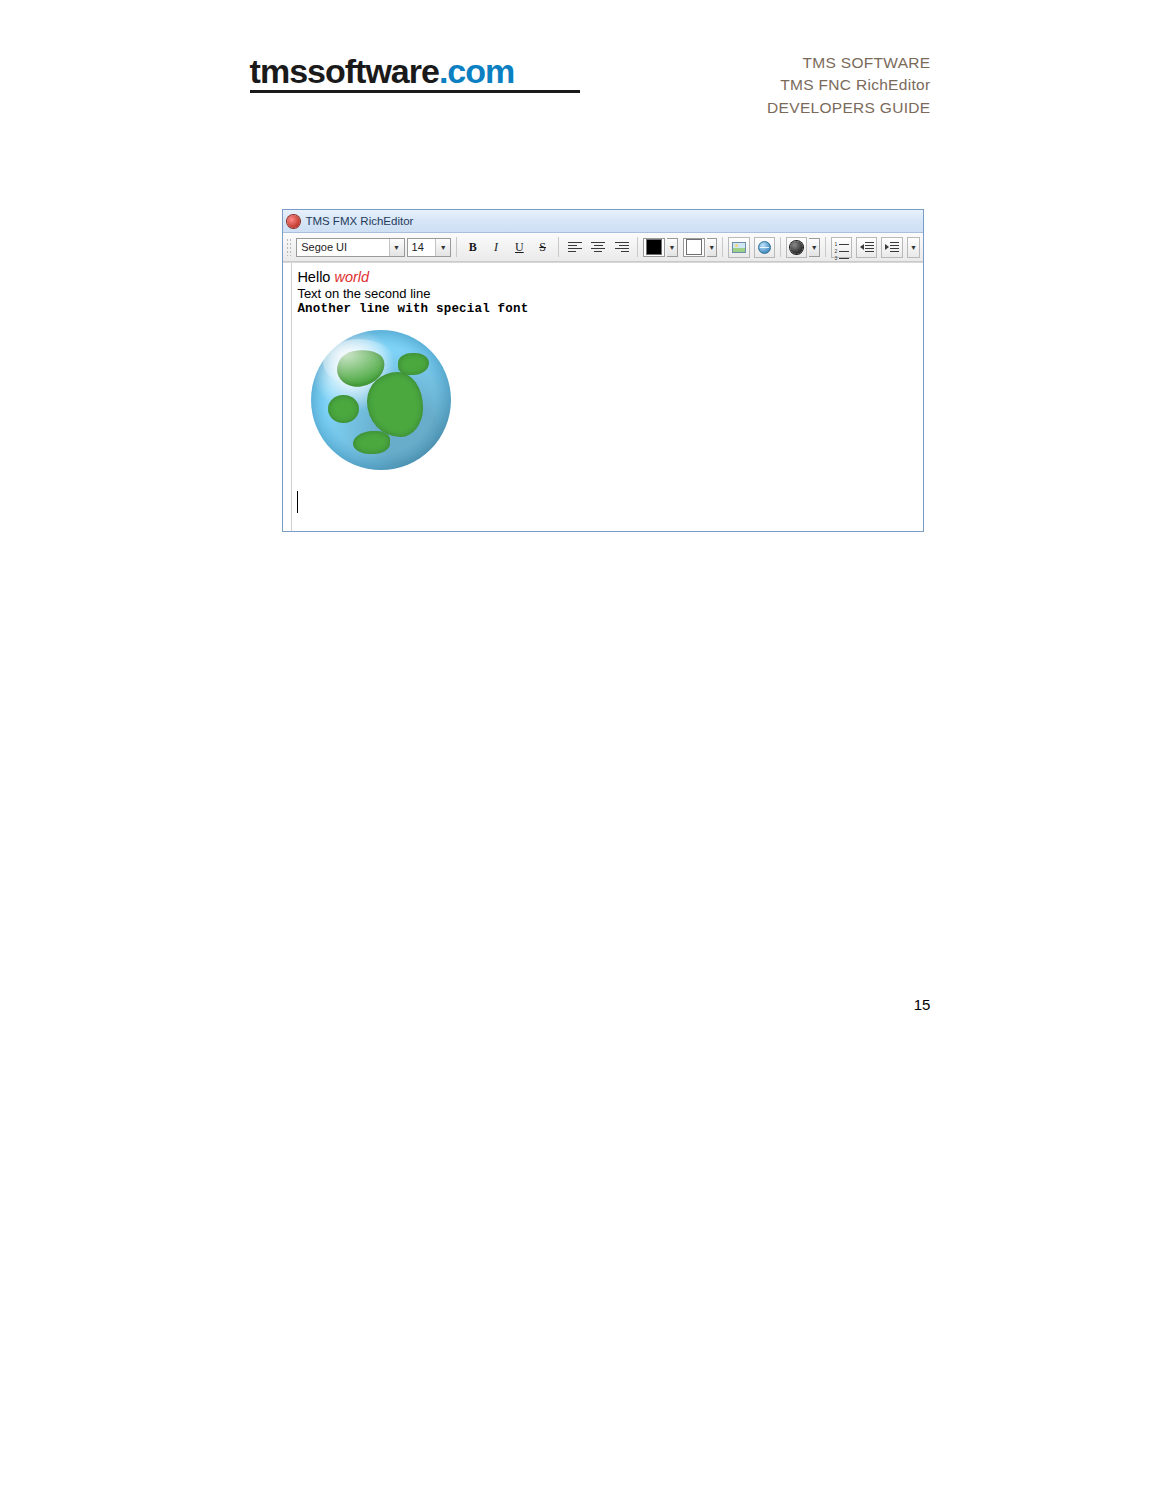tmssoftware. com
TMS SOFTWARE
TMS FNC RichEditor
DEVELOPERS GUIDE
TMS FMX RichEditor
Segoe UI▼
14▼
B
I
U
S
▼
▼
▼
1 2 3
▼
Hello world
Text on the second line
Another line with special font
15